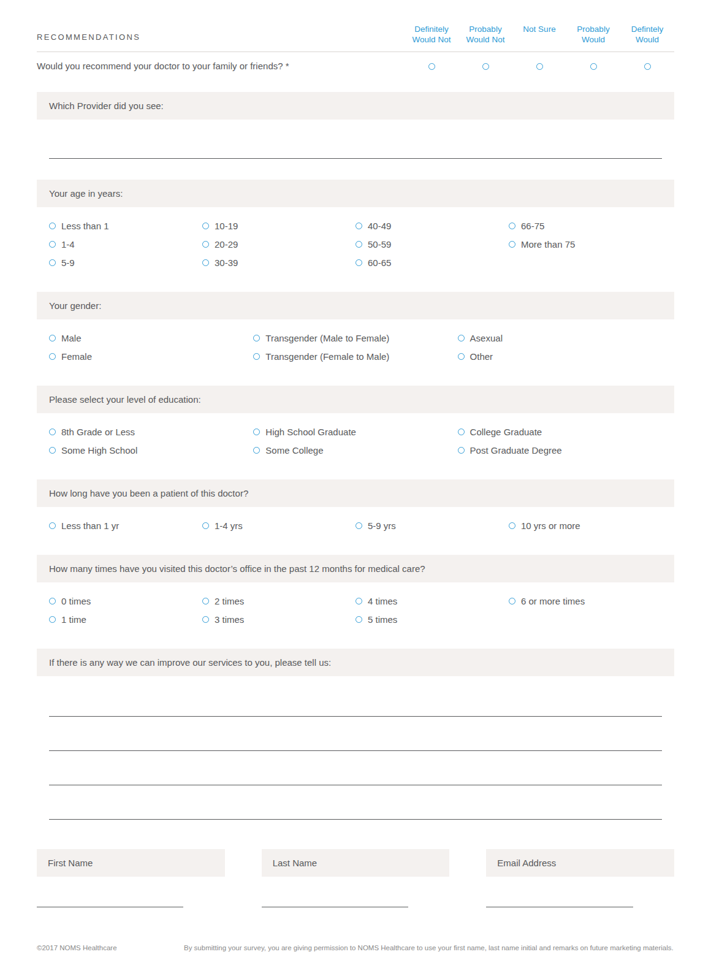Recommendations
Definitely
Would Not Probably
Would Not Not Sure Probably
Would Defintely
Would
Would you recommend your doctor to your family or friends? *
Which Provider did you see:
Your age in years:
Less than 1
1-4
5-9
10-19
20-29
30-39
40-49
50-59
60-65
66-75
More than 75
Your gender:
Male
Female
Transgender (Male to Female)
Transgender (Female to Male)
Asexual
Other
Please select your level of education:
8th Grade or Less
Some High School
High School Graduate
Some College
College Graduate
Post Graduate Degree
How long have you been a patient of this doctor?
Less than 1 yr
1-4 yrs
5-9 yrs
10 yrs or more
How many times have you visited this doctor’s office in the past 12 months for medical care?
0 times
1 time
2 times
3 times
4 times
5 times
6 or more times
If there is any way we can improve our services to you, please tell us:
First Name
Last Name
Email Address
©2017 NOMS Healthcare
By submitting your survey, you are giving permission to NOMS Healthcare to use your first name, last name initial and remarks on future marketing materials.